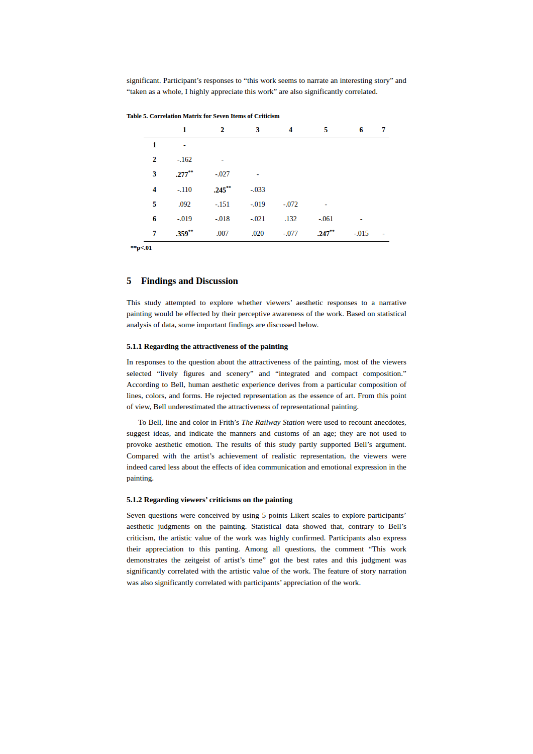significant. Participant’s responses to “this work seems to narrate an interesting story” and “taken as a whole, I highly appreciate this work” are also significantly correlated.
Table 5. Correlation Matrix for Seven Items of Criticism
| | 1 | 2 | 3 | 4 | 5 | 6 | 7 |
| --- | --- | --- | --- | --- | --- | --- | --- |
| 1 | - | | | | | | |
| 2 | -.162 | - | | | | | |
| 3 | .277 ** | -.027 | - | | | | |
| 4 | -.110 | .245 ** | -.033 | | | | |
| 5 | .092 | -.151 | -.019 | -.072 | - | | |
| 6 | -.019 | -.018 | -.021 | .132 | -.061 | - | |
| 7 | .359 ** | .007 | .020 | -.077 | .247 ** | -.015 | - |
**p<.01
5 Findings and Discussion
This study attempted to explore whether viewers’ aesthetic responses to a narrative painting would be effected by their perceptive awareness of the work. Based on statistical analysis of data, some important findings are discussed below.
5.1.1 Regarding the attractiveness of the painting
In responses to the question about the attractiveness of the painting, most of the viewers selected “lively figures and scenery” and “integrated and compact composition.” According to Bell, human aesthetic experience derives from a particular composition of lines, colors, and forms. He rejected representation as the essence of art. From this point of view, Bell underestimated the attractiveness of representational painting.
To Bell, line and color in Frith’s The Railway Station were used to recount anecdotes, suggest ideas, and indicate the manners and customs of an age; they are not used to provoke aesthetic emotion. The results of this study partly supported Bell’s argument. Compared with the artist’s achievement of realistic representation, the viewers were indeed cared less about the effects of idea communication and emotional expression in the painting.
5.1.2 Regarding viewers’ criticisms on the painting
Seven questions were conceived by using 5 points Likert scales to explore participants’ aesthetic judgments on the painting. Statistical data showed that, contrary to Bell’s criticism, the artistic value of the work was highly confirmed. Participants also express their appreciation to this panting. Among all questions, the comment “This work demonstrates the zeitgeist of artist’s time” got the best rates and this judgment was significantly correlated with the artistic value of the work. The feature of story narration was also significantly correlated with participants’ appreciation of the work.